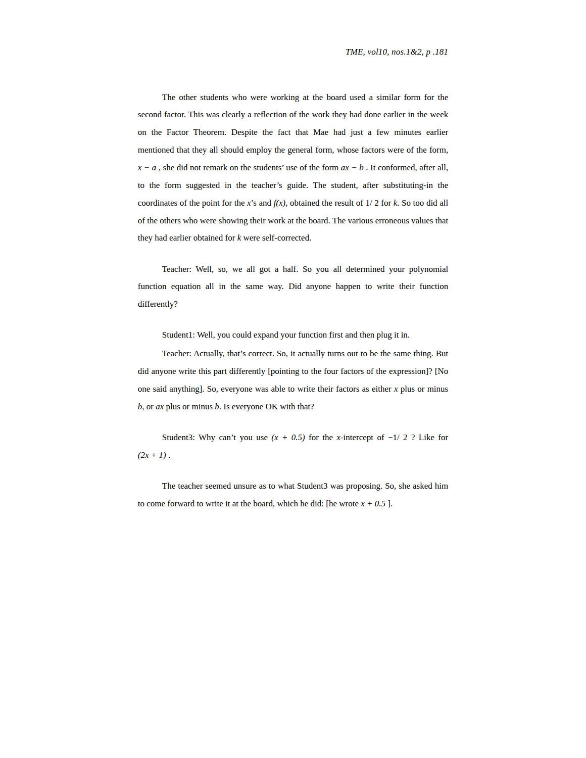TME, vol10, nos.1&2, p .181
The other students who were working at the board used a similar form for the second factor. This was clearly a reflection of the work they had done earlier in the week on the Factor Theorem. Despite the fact that Mae had just a few minutes earlier mentioned that they all should employ the general form, whose factors were of the form, x − a , she did not remark on the students’ use of the form ax − b . It conformed, after all, to the form suggested in the teacher’s guide. The student, after substituting-in the coordinates of the point for the x’s and f(x), obtained the result of 1/ 2 for k. So too did all of the others who were showing their work at the board. The various erroneous values that they had earlier obtained for k were self-corrected.
Teacher: Well, so, we all got a half. So you all determined your polynomial function equation all in the same way. Did anyone happen to write their function differently?
Student1: Well, you could expand your function first and then plug it in.
Teacher: Actually, that’s correct. So, it actually turns out to be the same thing. But did anyone write this part differently [pointing to the four factors of the expression]? [No one said anything]. So, everyone was able to write their factors as either x plus or minus b, or ax plus or minus b. Is everyone OK with that?
Student3: Why can’t you use (x + 0.5) for the x-intercept of −1/ 2 ? Like for (2x + 1) .
The teacher seemed unsure as to what Student3 was proposing. So, she asked him to come forward to write it at the board, which he did: [he wrote x + 0.5 ].